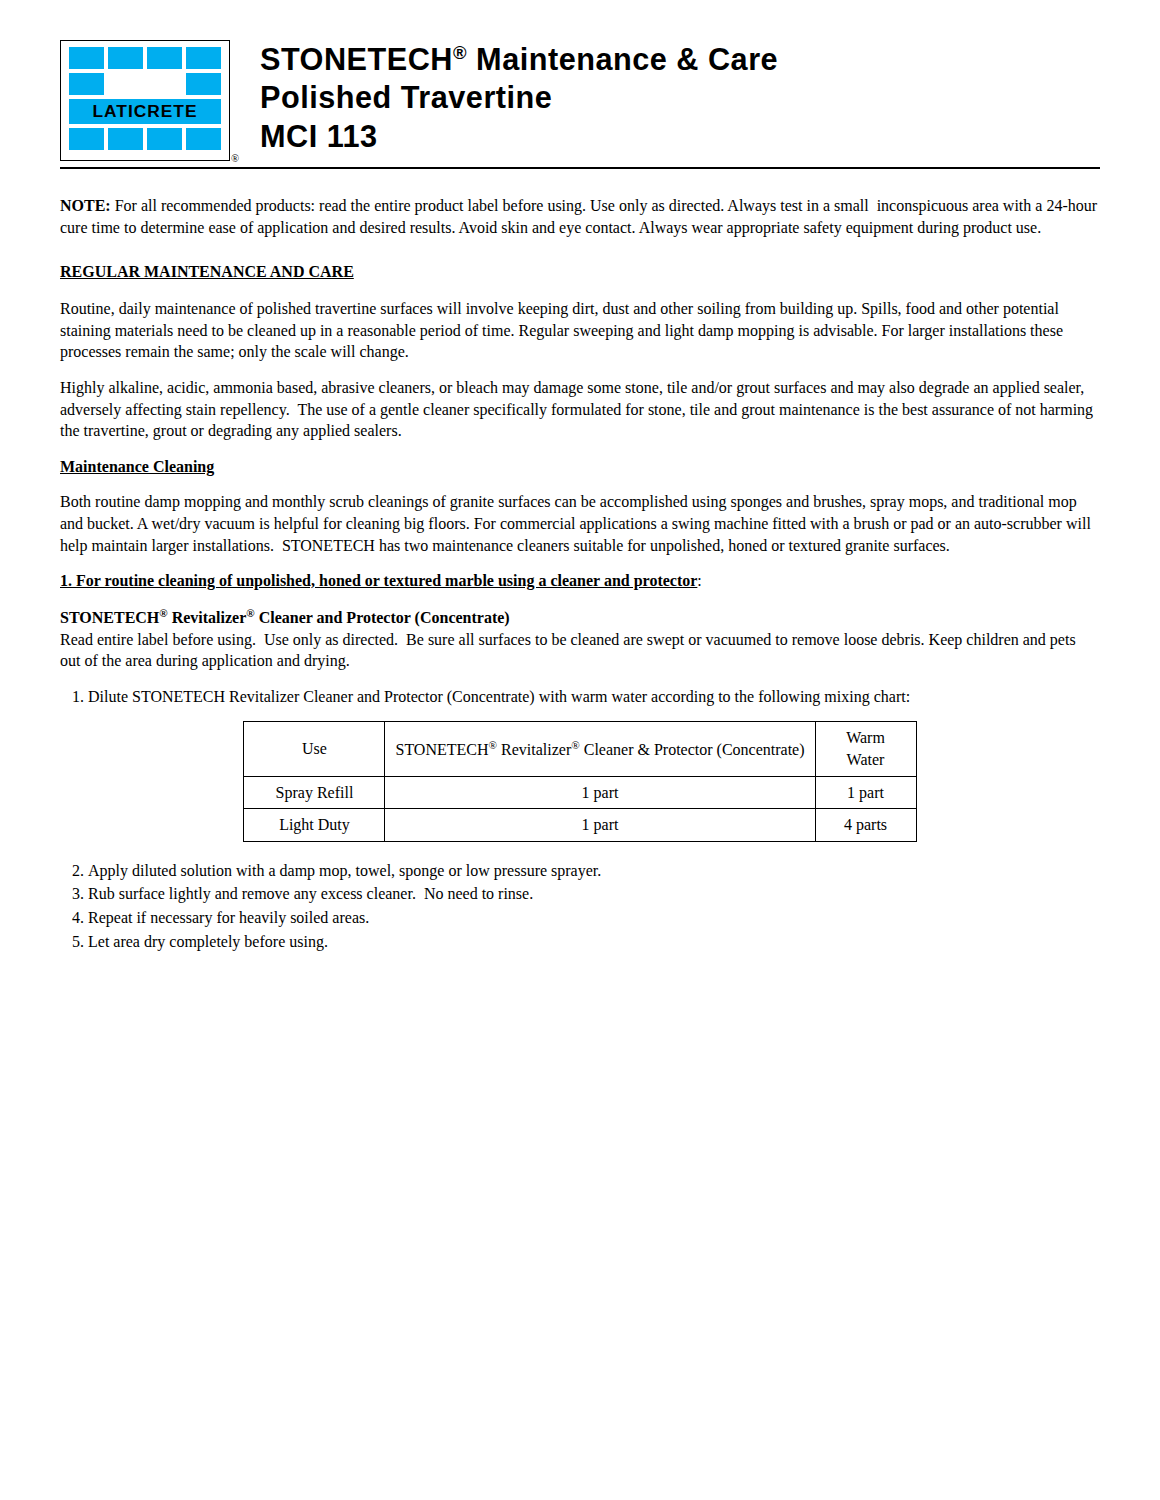LATICRETE
®
STONETECH® Maintenance & Care
Polished Travertine
MCI 113
NOTE: For all recommended products: read the entire product label before using. Use only as directed. Always test in a small inconspicuous area with a 24-hour cure time to determine ease of application and desired results. Avoid skin and eye contact. Always wear appropriate safety equipment during product use.
REGULAR MAINTENANCE AND CARE
Routine, daily maintenance of polished travertine surfaces will involve keeping dirt, dust and other soiling from building up. Spills, food and other potential staining materials need to be cleaned up in a reasonable period of time. Regular sweeping and light damp mopping is advisable. For larger installations these processes remain the same; only the scale will change.
Highly alkaline, acidic, ammonia based, abrasive cleaners, or bleach may damage some stone, tile and/or grout surfaces and may also degrade an applied sealer, adversely affecting stain repellency. The use of a gentle cleaner specifically formulated for stone, tile and grout maintenance is the best assurance of not harming the travertine, grout or degrading any applied sealers.
Maintenance Cleaning
Both routine damp mopping and monthly scrub cleanings of granite surfaces can be accomplished using sponges and brushes, spray mops, and traditional mop and bucket. A wet/dry vacuum is helpful for cleaning big floors. For commercial applications a swing machine fitted with a brush or pad or an auto-scrubber will help maintain larger installations. STONETECH has two maintenance cleaners suitable for unpolished, honed or textured granite surfaces.
1. For routine cleaning of unpolished, honed or textured marble using a cleaner and protector:
STONETECH® Revitalizer® Cleaner and Protector (Concentrate)
Read entire label before using. Use only as directed. Be sure all surfaces to be cleaned are swept or vacuumed to remove loose debris. Keep children and pets out of the area during application and drying.
Dilute STONETECH Revitalizer Cleaner and Protector (Concentrate) with warm water according to the following mixing chart:
| Use | STONETECH ® Revitalizer ® Cleaner & Protector (Concentrate) | Warm Water |
| Spray Refill | 1 part | 1 part |
| Light Duty | 1 part | 4 parts |
Apply diluted solution with a damp mop, towel, sponge or low pressure sprayer.
Rub surface lightly and remove any excess cleaner. No need to rinse.
Repeat if necessary for heavily soiled areas.
Let area dry completely before using.